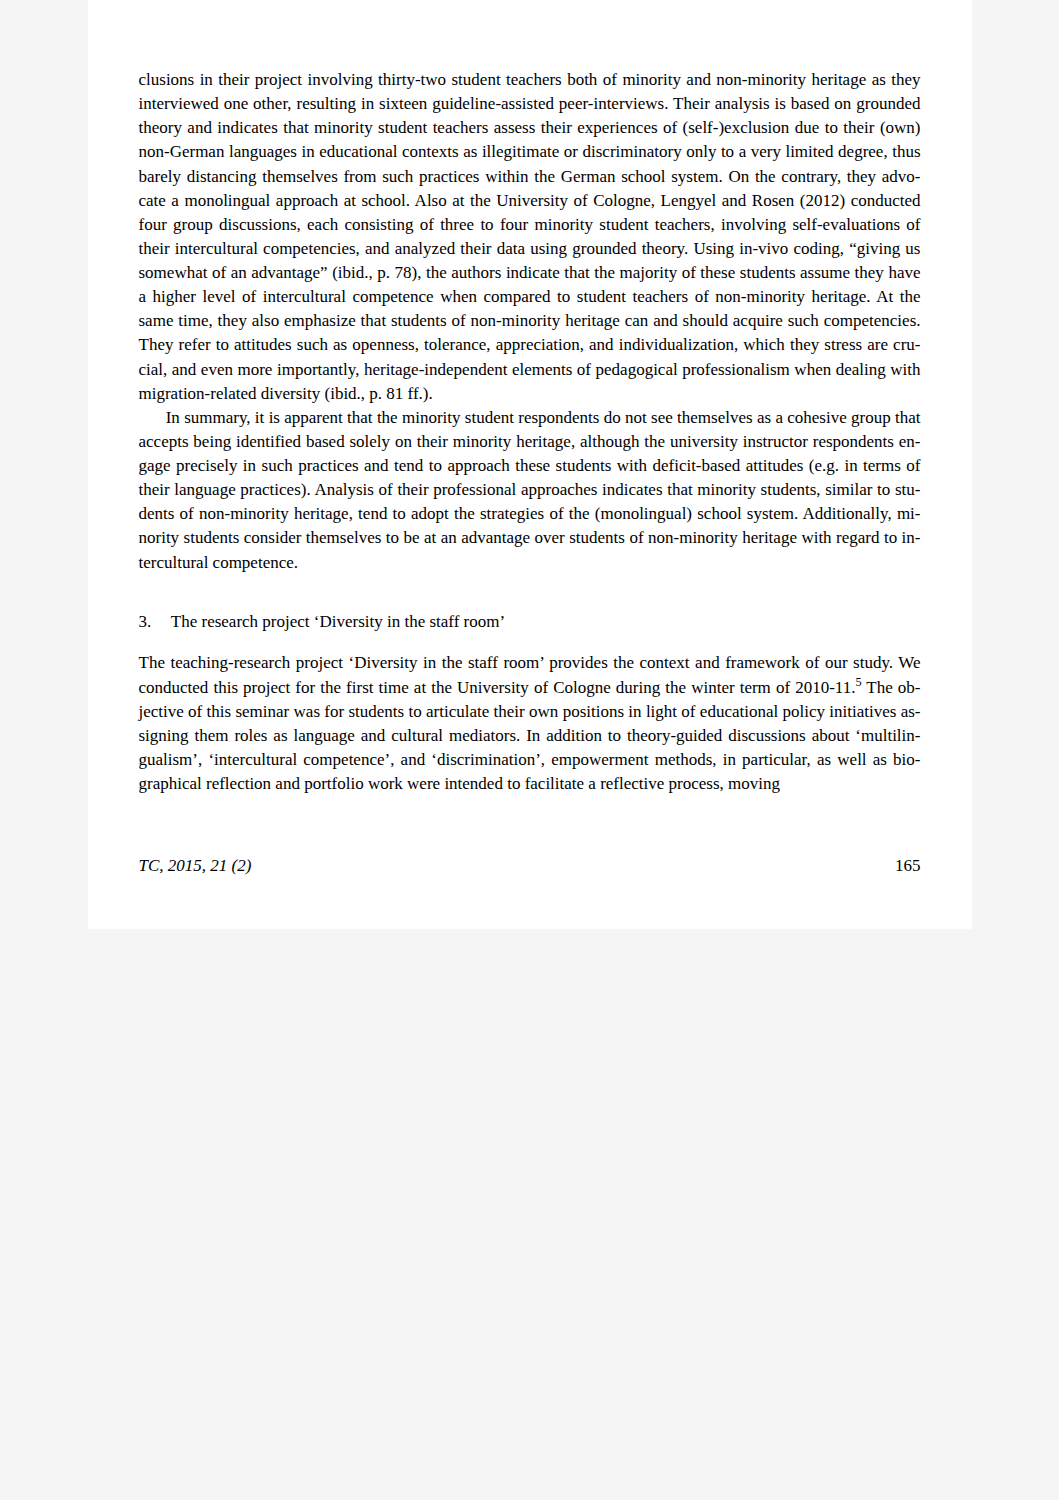clusions in their project involving thirty-two student teachers both of minority and non-minority heritage as they interviewed one other, resulting in sixteen guideline-assisted peer-interviews. Their analysis is based on grounded theory and indicates that minority student teachers assess their experiences of (self-)exclusion due to their (own) non-German languages in educational contexts as illegitimate or discriminatory only to a very limited degree, thus barely distancing themselves from such practices within the German school system. On the contrary, they advocate a monolingual approach at school. Also at the University of Cologne, Lengyel and Rosen (2012) conducted four group discussions, each consisting of three to four minority student teachers, involving self-evaluations of their intercultural competencies, and analyzed their data using grounded theory. Using in-vivo coding, “giving us somewhat of an advantage” (ibid., p. 78), the authors indicate that the majority of these students assume they have a higher level of intercultural competence when compared to student teachers of non-minority heritage. At the same time, they also emphasize that students of non-minority heritage can and should acquire such competencies. They refer to attitudes such as openness, tolerance, appreciation, and individualization, which they stress are crucial, and even more importantly, heritage-independent elements of pedagogical professionalism when dealing with migration-related diversity (ibid., p. 81 ff.).
In summary, it is apparent that the minority student respondents do not see themselves as a cohesive group that accepts being identified based solely on their minority heritage, although the university instructor respondents engage precisely in such practices and tend to approach these students with deficit-based attitudes (e.g. in terms of their language practices). Analysis of their professional approaches indicates that minority students, similar to students of non-minority heritage, tend to adopt the strategies of the (monolingual) school system. Additionally, minority students consider themselves to be at an advantage over students of non-minority heritage with regard to intercultural competence.
3. The research project ‘Diversity in the staff room’
The teaching-research project ‘Diversity in the staff room’ provides the context and framework of our study. We conducted this project for the first time at the University of Cologne during the winter term of 2010-11.5 The objective of this seminar was for students to articulate their own positions in light of educational policy initiatives assigning them roles as language and cultural mediators. In addition to theory-guided discussions about ‘multilingualism’, ‘intercultural competence’, and ‘discrimination’, empowerment methods, in particular, as well as biographical reflection and portfolio work were intended to facilitate a reflective process, moving
TC, 2015, 21 (2) 165